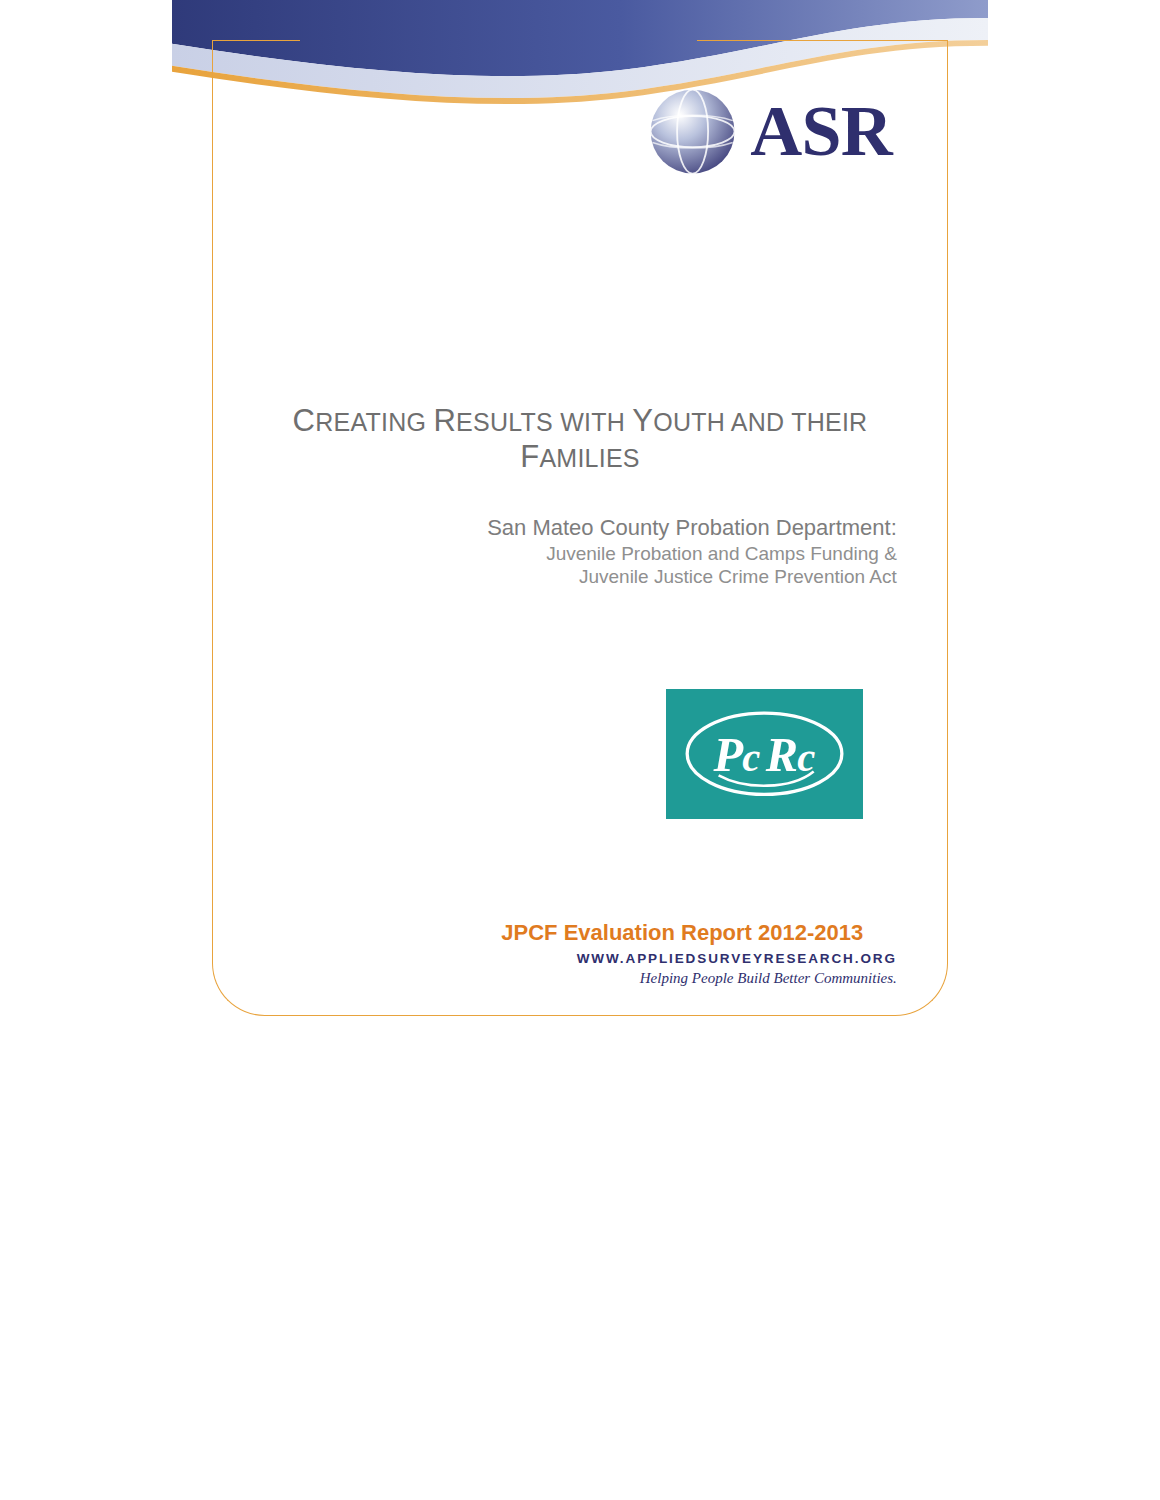ASR
CREATING RESULTS WITH YOUTH AND THEIR FAMILIES
San Mateo County Probation Department:
Juvenile Probation and Camps Funding &
Juvenile Justice Crime Prevention Act
P c R c
JPCF Evaluation Report 2012-2013
WWW.APPLIEDSURVEYRESEARCH.ORG
Helping People Build Better Communities.